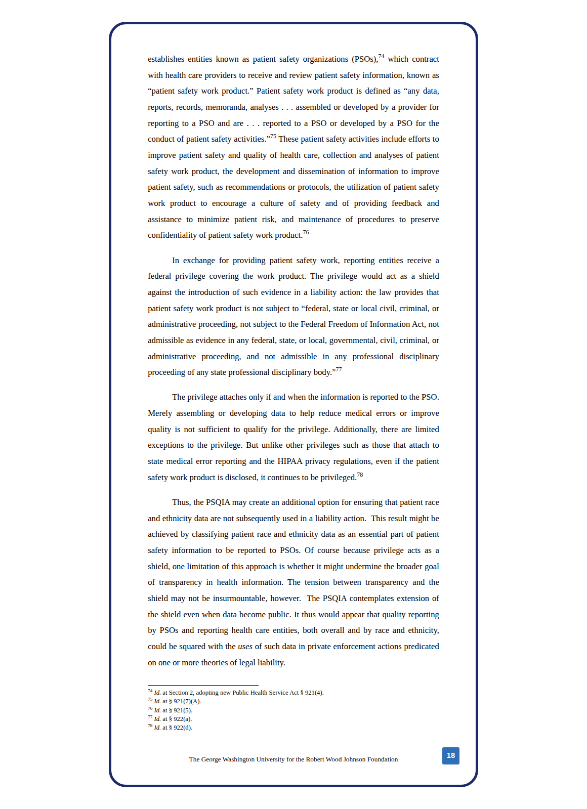establishes entities known as patient safety organizations (PSOs),74 which contract with health care providers to receive and review patient safety information, known as “patient safety work product.” Patient safety work product is defined as “any data, reports, records, memoranda, analyses . . . assembled or developed by a provider for reporting to a PSO and are . . . reported to a PSO or developed by a PSO for the conduct of patient safety activities.”75 These patient safety activities include efforts to improve patient safety and quality of health care, collection and analyses of patient safety work product, the development and dissemination of information to improve patient safety, such as recommendations or protocols, the utilization of patient safety work product to encourage a culture of safety and of providing feedback and assistance to minimize patient risk, and maintenance of procedures to preserve confidentiality of patient safety work product.76
In exchange for providing patient safety work, reporting entities receive a federal privilege covering the work product. The privilege would act as a shield against the introduction of such evidence in a liability action: the law provides that patient safety work product is not subject to “federal, state or local civil, criminal, or administrative proceeding, not subject to the Federal Freedom of Information Act, not admissible as evidence in any federal, state, or local, governmental, civil, criminal, or administrative proceeding, and not admissible in any professional disciplinary proceeding of any state professional disciplinary body.”77
The privilege attaches only if and when the information is reported to the PSO. Merely assembling or developing data to help reduce medical errors or improve quality is not sufficient to qualify for the privilege. Additionally, there are limited exceptions to the privilege. But unlike other privileges such as those that attach to state medical error reporting and the HIPAA privacy regulations, even if the patient safety work product is disclosed, it continues to be privileged.78
Thus, the PSQIA may create an additional option for ensuring that patient race and ethnicity data are not subsequently used in a liability action. This result might be achieved by classifying patient race and ethnicity data as an essential part of patient safety information to be reported to PSOs. Of course because privilege acts as a shield, one limitation of this approach is whether it might undermine the broader goal of transparency in health information. The tension between transparency and the shield may not be insurmountable, however. The PSQIA contemplates extension of the shield even when data become public. It thus would appear that quality reporting by PSOs and reporting health care entities, both overall and by race and ethnicity, could be squared with the uses of such data in private enforcement actions predicated on one or more theories of legal liability.
74 Id. at Section 2, adopting new Public Health Service Act § 921(4).
75 Id. at § 921(7)(A).
76 Id. at § 921(5).
77 Id. at § 922(a).
78 Id. at § 922(d).
The George Washington University for the Robert Wood Johnson Foundation
18